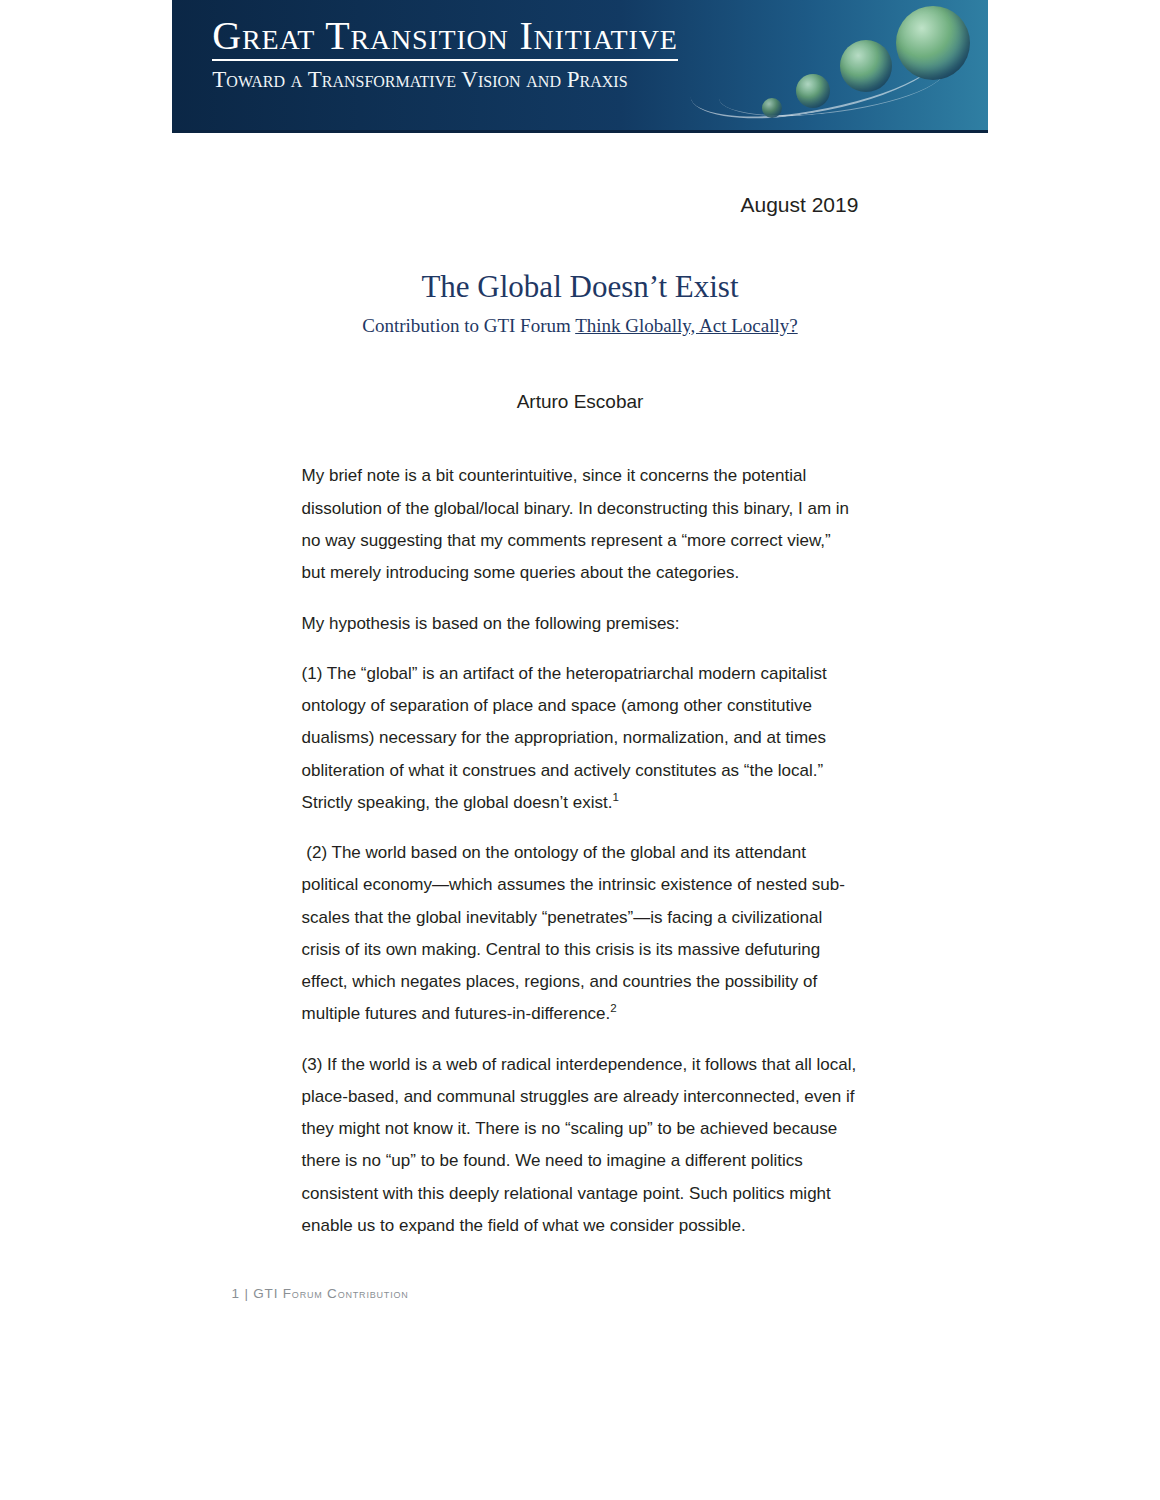Great Transition Initiative
Toward a Transformative Vision and Praxis
August 2019
The Global Doesn’t Exist
Contribution to GTI Forum Think Globally, Act Locally?
Arturo Escobar
My brief note is a bit counterintuitive, since it concerns the potential dissolution of the global/local binary. In deconstructing this binary, I am in no way suggesting that my comments represent a “more correct view,” but merely introducing some queries about the categories.
My hypothesis is based on the following premises:
(1) The “global” is an artifact of the heteropatriarchal modern capitalist ontology of separation of place and space (among other constitutive dualisms) necessary for the appropriation, normalization, and at times obliteration of what it construes and actively constitutes as “the local.” Strictly speaking, the global doesn’t exist.1
(2) The world based on the ontology of the global and its attendant political economy—which assumes the intrinsic existence of nested sub-scales that the global inevitably “penetrates”—is facing a civilizational crisis of its own making. Central to this crisis is its massive defuturing effect, which negates places, regions, and countries the possibility of multiple futures and futures-in-difference.2
(3) If the world is a web of radical interdependence, it follows that all local, place-based, and communal struggles are already interconnected, even if they might not know it. There is no “scaling up” to be achieved because there is no “up” to be found. We need to imagine a different politics consistent with this deeply relational vantage point. Such politics might enable us to expand the field of what we consider possible.
1 | GTI Forum Contribution